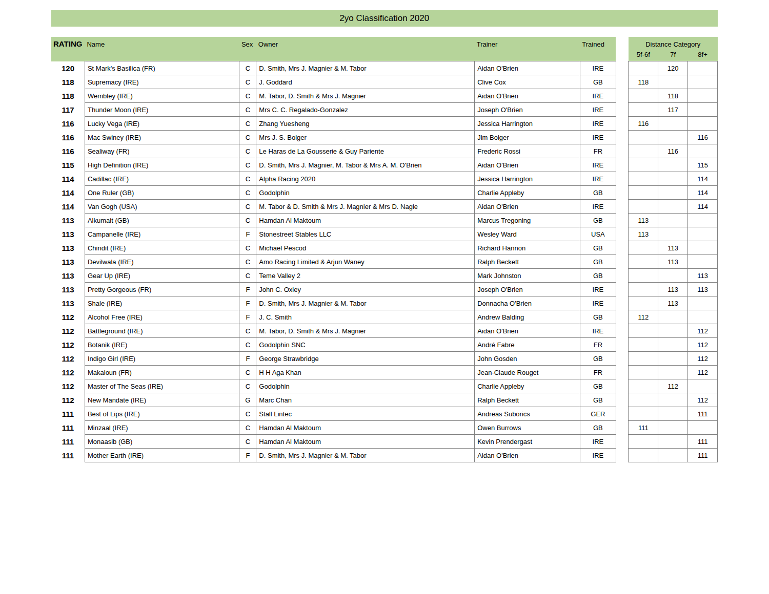| 2yo Classification 2020 |
| RATING | Name | Sex | Owner | Trainer | Trained | | Distance Category |
| | | | | | | | 5f-6f | 7f | 8f+ |
| 120 | St Mark's Basilica (FR) | C | D. Smith, Mrs J. Magnier & M. Tabor | Aidan O'Brien | IRE | | | 120 | |
| 118 | Supremacy (IRE) | C | J. Goddard | Clive Cox | GB | | 118 | | |
| 118 | Wembley (IRE) | C | M. Tabor, D. Smith & Mrs J. Magnier | Aidan O'Brien | IRE | | | 118 | |
| 117 | Thunder Moon (IRE) | C | Mrs C. C. Regalado-Gonzalez | Joseph O'Brien | IRE | | | 117 | |
| 116 | Lucky Vega (IRE) | C | Zhang Yuesheng | Jessica Harrington | IRE | | 116 | | |
| 116 | Mac Swiney (IRE) | C | Mrs J. S. Bolger | Jim Bolger | IRE | | | | 116 |
| 116 | Sealiway (FR) | C | Le Haras de La Gousserie & Guy Pariente | Frederic Rossi | FR | | | 116 | |
| 115 | High Definition (IRE) | C | D. Smith, Mrs J. Magnier, M. Tabor & Mrs A. M. O'Brien | Aidan O'Brien | IRE | | | | 115 |
| 114 | Cadillac (IRE) | C | Alpha Racing 2020 | Jessica Harrington | IRE | | | | 114 |
| 114 | One Ruler (GB) | C | Godolphin | Charlie Appleby | GB | | | | 114 |
| 114 | Van Gogh (USA) | C | M. Tabor & D. Smith & Mrs J. Magnier & Mrs D. Nagle | Aidan O'Brien | IRE | | | | 114 |
| 113 | Alkumait (GB) | C | Hamdan Al Maktoum | Marcus Tregoning | GB | | 113 | | |
| 113 | Campanelle (IRE) | F | Stonestreet Stables LLC | Wesley Ward | USA | | 113 | | |
| 113 | Chindit (IRE) | C | Michael Pescod | Richard Hannon | GB | | | 113 | |
| 113 | Devilwala (IRE) | C | Amo Racing Limited & Arjun Waney | Ralph Beckett | GB | | | 113 | |
| 113 | Gear Up (IRE) | C | Teme Valley 2 | Mark Johnston | GB | | | | 113 |
| 113 | Pretty Gorgeous (FR) | F | John C. Oxley | Joseph O'Brien | IRE | | | 113 | 113 |
| 113 | Shale (IRE) | F | D. Smith, Mrs J. Magnier & M. Tabor | Donnacha O'Brien | IRE | | | 113 | |
| 112 | Alcohol Free (IRE) | F | J. C. Smith | Andrew Balding | GB | | 112 | | |
| 112 | Battleground (IRE) | C | M. Tabor, D. Smith & Mrs J. Magnier | Aidan O'Brien | IRE | | | | 112 |
| 112 | Botanik (IRE) | C | Godolphin SNC | André Fabre | FR | | | | 112 |
| 112 | Indigo Girl (IRE) | F | George Strawbridge | John Gosden | GB | | | | 112 |
| 112 | Makaloun (FR) | C | H H Aga Khan | Jean-Claude Rouget | FR | | | | 112 |
| 112 | Master of The Seas (IRE) | C | Godolphin | Charlie Appleby | GB | | | 112 | |
| 112 | New Mandate (IRE) | G | Marc Chan | Ralph Beckett | GB | | | | 112 |
| 111 | Best of Lips (IRE) | C | Stall Lintec | Andreas Suborics | GER | | | | 111 |
| 111 | Minzaal (IRE) | C | Hamdan Al Maktoum | Owen Burrows | GB | | 111 | | |
| 111 | Monaasib (GB) | C | Hamdan Al Maktoum | Kevin Prendergast | IRE | | | | 111 |
| 111 | Mother Earth (IRE) | F | D. Smith, Mrs J. Magnier & M. Tabor | Aidan O'Brien | IRE | | | | 111 |